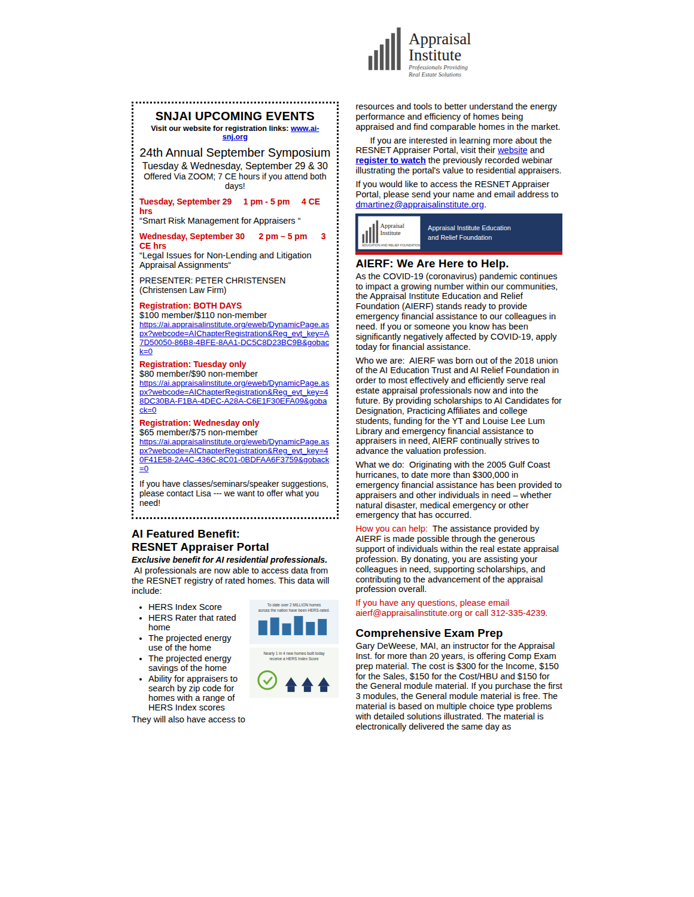SNJAI UPCOMING EVENTS
Visit our website for registration links: www.ai-snj.org
24th Annual September Symposium
Tuesday & Wednesday, September 29 & 30
Offered Via ZOOM; 7 CE hours if you attend both days!
Tuesday, September 29 1 pm - 5 pm 4 CE hrs
“Smart Risk Management for Appraisers “
Wednesday, September 30 2 pm – 5 pm 3 CE hrs
“Legal Issues for Non-Lending and Litigation Appraisal Assignments“
PRESENTER: PETER CHRISTENSEN (Christensen Law Firm)
Registration: BOTH DAYS
$100 member/$110 non-member
https://ai.appraisalinstitute.org/eweb/DynamicPage.aspx?webcode=AIChapterRegistration&Reg_evt_key=A7D50050-86B8-4BFE-8AA1-DC5C8D23BC9B&goback=0
Registration: Tuesday only
$80 member/$90 non-member
https://ai.appraisalinstitute.org/eweb/DynamicPage.aspx?webcode=AIChapterRegistration&Reg_evt_key=48DC30BA-F1BA-4DEC-A28A-C6E1F30EFA09&goback=0
Registration: Wednesday only
$65 member/$75 non-member
https://ai.appraisalinstitute.org/eweb/DynamicPage.aspx?webcode=AIChapterRegistration&Reg_evt_key=40F41E58-2A4C-436C-8C01-0BDFAA6F3759&goback=0
If you have classes/seminars/speaker suggestions, please contact Lisa --- we want to offer what you need!
AI Featured Benefit:
RESNET Appraiser Portal
Exclusive benefit for AI residential professionals.
AI professionals are now able to access data from the RESNET registry of rated homes. This data will include:
HERS Index Score
HERS Rater that rated home
The projected energy use of the home
The projected energy savings of the home
Ability for appraisers to search by zip code for homes with a range of HERS Index scores
They will also have access to
resources and tools to better understand the energy performance and efficiency of homes being appraised and find comparable homes in the market.
If you are interested in learning more about the RESNET Appraiser Portal, visit their website and register to watch the previously recorded webinar illustrating the portal's value to residential appraisers.
If you would like to access the RESNET Appraiser Portal, please send your name and email address to dmartinez@appraisalinstitute.org.
AIERF: We Are Here to Help.
As the COVID-19 (coronavirus) pandemic continues to impact a growing number within our communities, the Appraisal Institute Education and Relief Foundation (AIERF) stands ready to provide emergency financial assistance to our colleagues in need. If you or someone you know has been significantly negatively affected by COVID-19, apply today for financial assistance.
Who we are: AIERF was born out of the 2018 union of the AI Education Trust and AI Relief Foundation in order to most effectively and efficiently serve real estate appraisal professionals now and into the future. By providing scholarships to AI Candidates for Designation, Practicing Affiliates and college students, funding for the YT and Louise Lee Lum Library and emergency financial assistance to appraisers in need, AIERF continually strives to advance the valuation profession.
What we do: Originating with the 2005 Gulf Coast hurricanes, to date more than $300,000 in emergency financial assistance has been provided to appraisers and other individuals in need – whether natural disaster, medical emergency or other emergency that has occurred.
How you can help: The assistance provided by AIERF is made possible through the generous support of individuals within the real estate appraisal profession. By donating, you are assisting your colleagues in need, supporting scholarships, and contributing to the advancement of the appraisal profession overall.
If you have any questions, please email aierf@appraisalinstitute.org or call 312-335-4239.
Comprehensive Exam Prep
Gary DeWeese, MAI, an instructor for the Appraisal Inst. for more than 20 years, is offering Comp Exam prep material. The cost is $300 for the Income, $150 for the Sales, $150 for the Cost/HBU and $150 for the General module material. If you purchase the first 3 modules, the General module material is free. The material is based on multiple choice type problems with detailed solutions illustrated. The material is electronically delivered the same day as